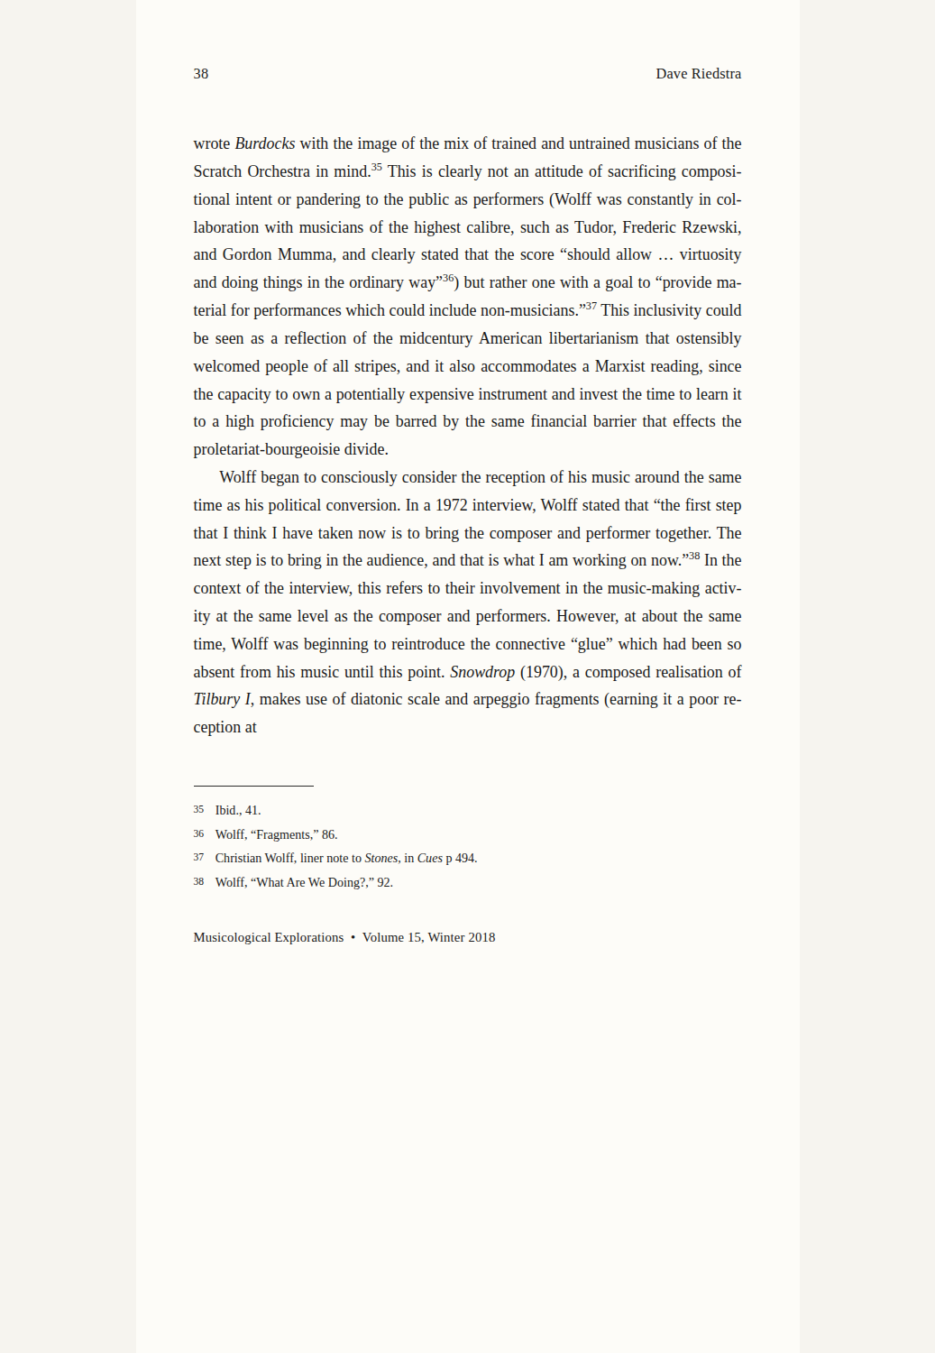38 Dave Riedstra
wrote Burdocks with the image of the mix of trained and untrained musicians of the Scratch Orchestra in mind.35 This is clearly not an attitude of sacrificing compositional intent or pandering to the public as performers (Wolff was constantly in collaboration with musicians of the highest calibre, such as Tudor, Frederic Rzewski, and Gordon Mumma, and clearly stated that the score “should allow … virtuosity and doing things in the ordinary way”36) but rather one with a goal to “provide material for performances which could include non-musicians.”37 This inclusivity could be seen as a reflection of the midcentury American libertarianism that ostensibly welcomed people of all stripes, and it also accommodates a Marxist reading, since the capacity to own a potentially expensive instrument and invest the time to learn it to a high proficiency may be barred by the same financial barrier that effects the proletariat-bourgeoisie divide.
Wolff began to consciously consider the reception of his music around the same time as his political conversion. In a 1972 interview, Wolff stated that “the first step that I think I have taken now is to bring the composer and performer together. The next step is to bring in the audience, and that is what I am working on now.”38 In the context of the interview, this refers to their involvement in the music-making activity at the same level as the composer and performers. However, at about the same time, Wolff was beginning to reintroduce the connective “glue” which had been so absent from his music until this point. Snowdrop (1970), a composed realisation of Tilbury I, makes use of diatonic scale and arpeggio fragments (earning it a poor reception at
35 Ibid., 41.
36 Wolff, “Fragments,” 86.
37 Christian Wolff, liner note to Stones, in Cues p 494.
38 Wolff, “What Are We Doing?,” 92.
Musicological Explorations • Volume 15, Winter 2018